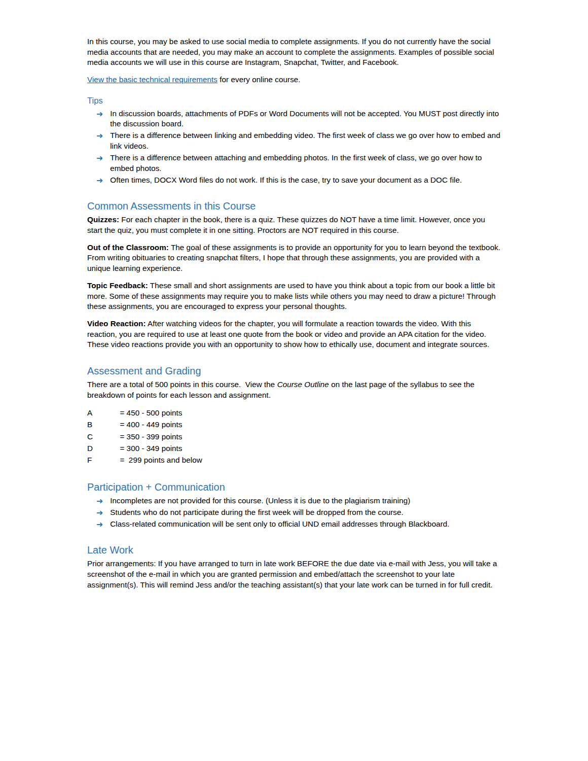In this course, you may be asked to use social media to complete assignments. If you do not currently have the social media accounts that are needed, you may make an account to complete the assignments. Examples of possible social media accounts we will use in this course are Instagram, Snapchat, Twitter, and Facebook.
View the basic technical requirements for every online course.
Tips
In discussion boards, attachments of PDFs or Word Documents will not be accepted. You MUST post directly into the discussion board.
There is a difference between linking and embedding video. The first week of class we go over how to embed and link videos.
There is a difference between attaching and embedding photos. In the first week of class, we go over how to embed photos.
Often times, DOCX Word files do not work. If this is the case, try to save your document as a DOC file.
Common Assessments in this Course
Quizzes: For each chapter in the book, there is a quiz. These quizzes do NOT have a time limit. However, once you start the quiz, you must complete it in one sitting. Proctors are NOT required in this course.
Out of the Classroom: The goal of these assignments is to provide an opportunity for you to learn beyond the textbook. From writing obituaries to creating snapchat filters, I hope that through these assignments, you are provided with a unique learning experience.
Topic Feedback: These small and short assignments are used to have you think about a topic from our book a little bit more. Some of these assignments may require you to make lists while others you may need to draw a picture! Through these assignments, you are encouraged to express your personal thoughts.
Video Reaction: After watching videos for the chapter, you will formulate a reaction towards the video. With this reaction, you are required to use at least one quote from the book or video and provide an APA citation for the video. These video reactions provide you with an opportunity to show how to ethically use, document and integrate sources.
Assessment and Grading
There are a total of 500 points in this course. View the Course Outline on the last page of the syllabus to see the breakdown of points for each lesson and assignment.
| A | = 450 - 500 points |
| B | = 400 - 449 points |
| C | = 350 - 399 points |
| D | = 300 - 349 points |
| F | = 299 points and below |
Participation + Communication
Incompletes are not provided for this course. (Unless it is due to the plagiarism training)
Students who do not participate during the first week will be dropped from the course.
Class-related communication will be sent only to official UND email addresses through Blackboard.
Late Work
Prior arrangements: If you have arranged to turn in late work BEFORE the due date via e-mail with Jess, you will take a screenshot of the e-mail in which you are granted permission and embed/attach the screenshot to your late assignment(s). This will remind Jess and/or the teaching assistant(s) that your late work can be turned in for full credit.